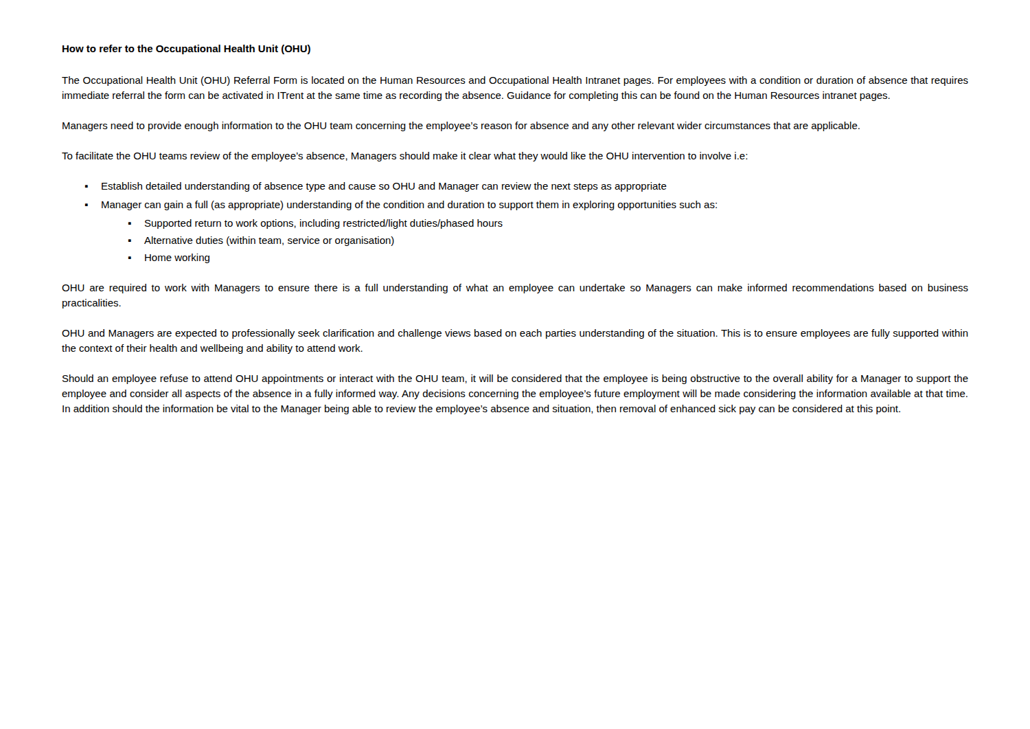How to refer to the Occupational Health Unit (OHU)
The Occupational Health Unit (OHU) Referral Form is located on the Human Resources and Occupational Health Intranet pages. For employees with a condition or duration of absence that requires immediate referral the form can be activated in ITrent at the same time as recording the absence. Guidance for completing this can be found on the Human Resources intranet pages.
Managers need to provide enough information to the OHU team concerning the employee’s reason for absence and any other relevant wider circumstances that are applicable.
To facilitate the OHU teams review of the employee’s absence, Managers should make it clear what they would like the OHU intervention to involve i.e:
Establish detailed understanding of absence type and cause so OHU and Manager can review the next steps as appropriate
Manager can gain a full (as appropriate) understanding of the condition and duration to support them in exploring opportunities such as:
Supported return to work options, including restricted/light duties/phased hours
Alternative duties (within team, service or organisation)
Home working
OHU are required to work with Managers to ensure there is a full understanding of what an employee can undertake so Managers can make informed recommendations based on business practicalities.
OHU and Managers are expected to professionally seek clarification and challenge views based on each parties understanding of the situation. This is to ensure employees are fully supported within the context of their health and wellbeing and ability to attend work.
Should an employee refuse to attend OHU appointments or interact with the OHU team, it will be considered that the employee is being obstructive to the overall ability for a Manager to support the employee and consider all aspects of the absence in a fully informed way. Any decisions concerning the employee’s future employment will be made considering the information available at that time. In addition should the information be vital to the Manager being able to review the employee’s absence and situation, then removal of enhanced sick pay can be considered at this point.